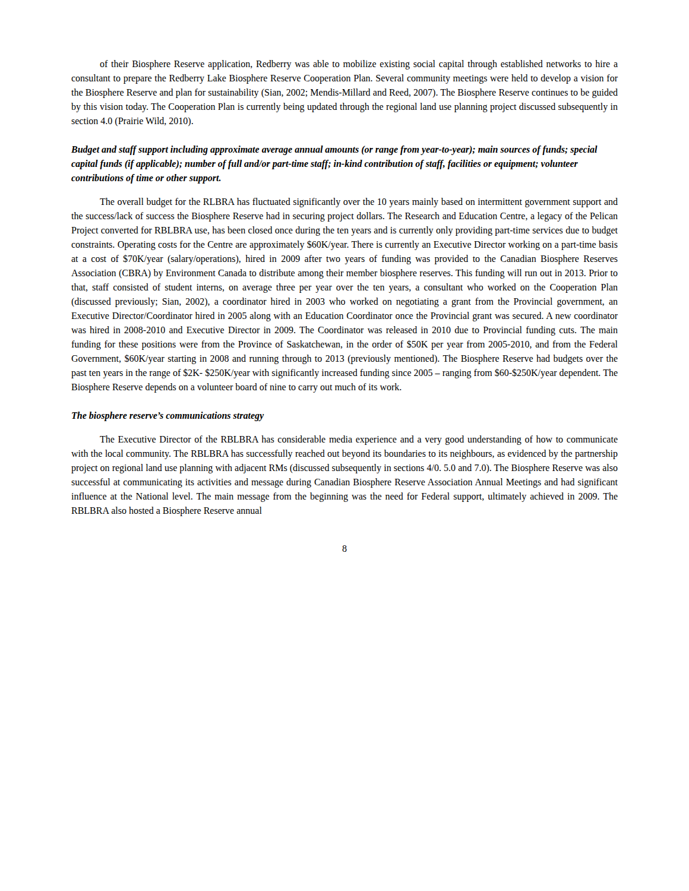of their Biosphere Reserve application, Redberry was able to mobilize existing social capital through established networks to hire a consultant to prepare the Redberry Lake Biosphere Reserve Cooperation Plan. Several community meetings were held to develop a vision for the Biosphere Reserve and plan for sustainability (Sian, 2002; Mendis-Millard and Reed, 2007). The Biosphere Reserve continues to be guided by this vision today. The Cooperation Plan is currently being updated through the regional land use planning project discussed subsequently in section 4.0 (Prairie Wild, 2010).
Budget and staff support including approximate average annual amounts (or range from year-to-year); main sources of funds; special capital funds (if applicable); number of full and/or part-time staff; in-kind contribution of staff, facilities or equipment; volunteer contributions of time or other support.
The overall budget for the RLBRA has fluctuated significantly over the 10 years mainly based on intermittent government support and the success/lack of success the Biosphere Reserve had in securing project dollars. The Research and Education Centre, a legacy of the Pelican Project converted for RBLBRA use, has been closed once during the ten years and is currently only providing part-time services due to budget constraints. Operating costs for the Centre are approximately $60K/year. There is currently an Executive Director working on a part-time basis at a cost of $70K/year (salary/operations), hired in 2009 after two years of funding was provided to the Canadian Biosphere Reserves Association (CBRA) by Environment Canada to distribute among their member biosphere reserves. This funding will run out in 2013. Prior to that, staff consisted of student interns, on average three per year over the ten years, a consultant who worked on the Cooperation Plan (discussed previously; Sian, 2002), a coordinator hired in 2003 who worked on negotiating a grant from the Provincial government, an Executive Director/Coordinator hired in 2005 along with an Education Coordinator once the Provincial grant was secured. A new coordinator was hired in 2008-2010 and Executive Director in 2009. The Coordinator was released in 2010 due to Provincial funding cuts. The main funding for these positions were from the Province of Saskatchewan, in the order of $50K per year from 2005-2010, and from the Federal Government, $60K/year starting in 2008 and running through to 2013 (previously mentioned). The Biosphere Reserve had budgets over the past ten years in the range of $2K- $250K/year with significantly increased funding since 2005 – ranging from $60-$250K/year dependent. The Biosphere Reserve depends on a volunteer board of nine to carry out much of its work.
The biosphere reserve’s communications strategy
The Executive Director of the RBLBRA has considerable media experience and a very good understanding of how to communicate with the local community. The RBLBRA has successfully reached out beyond its boundaries to its neighbours, as evidenced by the partnership project on regional land use planning with adjacent RMs (discussed subsequently in sections 4/0. 5.0 and 7.0). The Biosphere Reserve was also successful at communicating its activities and message during Canadian Biosphere Reserve Association Annual Meetings and had significant influence at the National level. The main message from the beginning was the need for Federal support, ultimately achieved in 2009. The RBLBRA also hosted a Biosphere Reserve annual
8